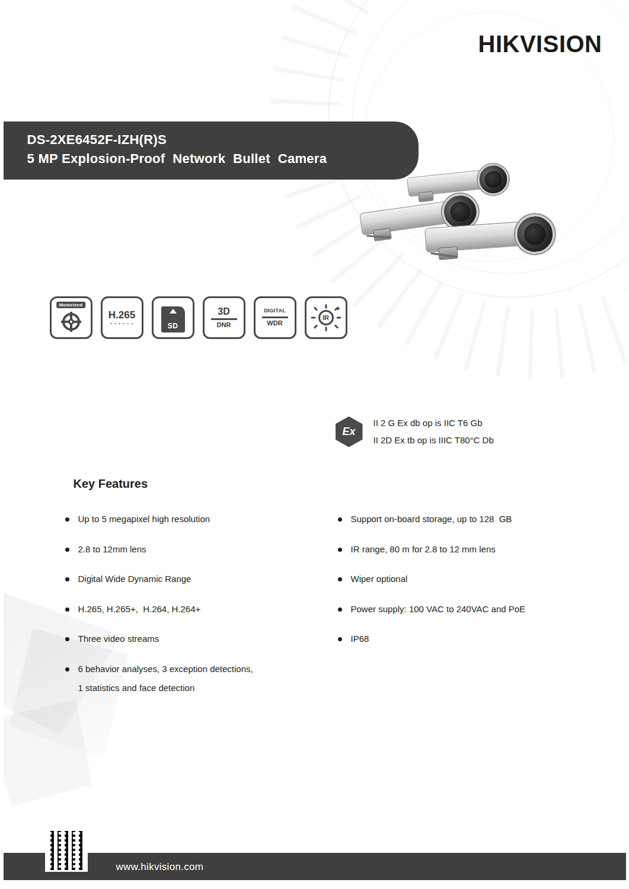HIK VISION
DS-2XE6452F-IZH(R)S
5 MP Explosion-Proof Network Bullet Camera
Motorized
H.265
• • • • • •
SD
3D
DNR
DIGITAL
WDR
✦
IR
Ex
II 2 G Ex db op is IIC T6 Gb
II 2D Ex tb op is IIIC T80°C Db
Key Features
Up to 5 megapixel high resolution
2.8 to 12mm lens
Digital Wide Dynamic Range
H.265, H.265+, H.264, H.264+
Three video streams
6 behavior analyses, 3 exception detections, 1 statistics and face detection
Support on-board storage, up to 128 GB
IR range, 80 m for 2.8 to 12 mm lens
Wiper optional
Power supply: 100 VAC to 240VAC and PoE
IP68
www.hikvision.com